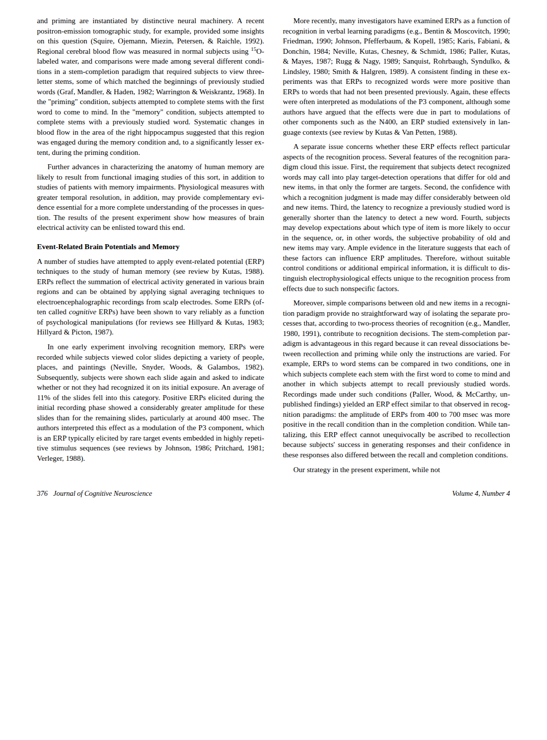and priming are instantiated by distinctive neural machinery. A recent positron-emission tomographic study, for example, provided some insights on this question (Squire, Ojemann, Miezin, Petersen, & Raichle, 1992). Regional cerebral blood flow was measured in normal subjects using 15O-labeled water, and comparisons were made among several different conditions in a stem-completion paradigm that required subjects to view three-letter stems, some of which matched the beginnings of previously studied words (Graf, Mandler, & Haden, 1982; Warrington & Weiskrantz, 1968). In the "priming" condition, subjects attempted to complete stems with the first word to come to mind. In the "memory" condition, subjects attempted to complete stems with a previously studied word. Systematic changes in blood flow in the area of the right hippocampus suggested that this region was engaged during the memory condition and, to a significantly lesser extent, during the priming condition.
Further advances in characterizing the anatomy of human memory are likely to result from functional imaging studies of this sort, in addition to studies of patients with memory impairments. Physiological measures with greater temporal resolution, in addition, may provide complementary evidence essential for a more complete understanding of the processes in question. The results of the present experiment show how measures of brain electrical activity can be enlisted toward this end.
Event-Related Brain Potentials and Memory
A number of studies have attempted to apply event-related potential (ERP) techniques to the study of human memory (see review by Kutas, 1988). ERPs reflect the summation of electrical activity generated in various brain regions and can be obtained by applying signal averaging techniques to electroencephalographic recordings from scalp electrodes. Some ERPs (often called cognitive ERPs) have been shown to vary reliably as a function of psychological manipulations (for reviews see Hillyard & Kutas, 1983; Hillyard & Picton, 1987).
In one early experiment involving recognition memory, ERPs were recorded while subjects viewed color slides depicting a variety of people, places, and paintings (Neville, Snyder, Woods, & Galambos, 1982). Subsequently, subjects were shown each slide again and asked to indicate whether or not they had recognized it on its initial exposure. An average of 11% of the slides fell into this category. Positive ERPs elicited during the initial recording phase showed a considerably greater amplitude for these slides than for the remaining slides, particularly at around 400 msec. The authors interpreted this effect as a modulation of the P3 component, which is an ERP typically elicited by rare target events embedded in highly repetitive stimulus sequences (see reviews by Johnson, 1986; Pritchard, 1981; Verleger, 1988).
More recently, many investigators have examined ERPs as a function of recognition in verbal learning paradigms (e.g., Bentin & Moscovitch, 1990; Friedman, 1990; Johnson, Pfefferbaum, & Kopell, 1985; Karis, Fabiani, & Donchin, 1984; Neville, Kutas, Chesney, & Schmidt, 1986; Paller, Kutas, & Mayes, 1987; Rugg & Nagy, 1989; Sanquist, Rohrbaugh, Syndulko, & Lindsley, 1980; Smith & Halgren, 1989). A consistent finding in these experiments was that ERPs to recognized words were more positive than ERPs to words that had not been presented previously. Again, these effects were often interpreted as modulations of the P3 component, although some authors have argued that the effects were due in part to modulations of other components such as the N400, an ERP studied extensively in language contexts (see review by Kutas & Van Petten, 1988).
A separate issue concerns whether these ERP effects reflect particular aspects of the recognition process. Several features of the recognition paradigm cloud this issue. First, the requirement that subjects detect recognized words may call into play target-detection operations that differ for old and new items, in that only the former are targets. Second, the confidence with which a recognition judgment is made may differ considerably between old and new items. Third, the latency to recognize a previously studied word is generally shorter than the latency to detect a new word. Fourth, subjects may develop expectations about which type of item is more likely to occur in the sequence, or, in other words, the subjective probability of old and new items may vary. Ample evidence in the literature suggests that each of these factors can influence ERP amplitudes. Therefore, without suitable control conditions or additional empirical information, it is difficult to distinguish electrophysiological effects unique to the recognition process from effects due to such nonspecific factors.
Moreover, simple comparisons between old and new items in a recognition paradigm provide no straightforward way of isolating the separate processes that, according to two-process theories of recognition (e.g., Mandler, 1980, 1991), contribute to recognition decisions. The stem-completion paradigm is advantageous in this regard because it can reveal dissociations between recollection and priming while only the instructions are varied. For example, ERPs to word stems can be compared in two conditions, one in which subjects complete each stem with the first word to come to mind and another in which subjects attempt to recall previously studied words. Recordings made under such conditions (Paller, Wood, & McCarthy, unpublished findings) yielded an ERP effect similar to that observed in recognition paradigms: the amplitude of ERPs from 400 to 700 msec was more positive in the recall condition than in the completion condition. While tantalizing, this ERP effect cannot unequivocally be ascribed to recollection because subjects' success in generating responses and their confidence in these responses also differed between the recall and completion conditions.
Our strategy in the present experiment, while not
376 Journal of Cognitive Neuroscience
Volume 4, Number 4